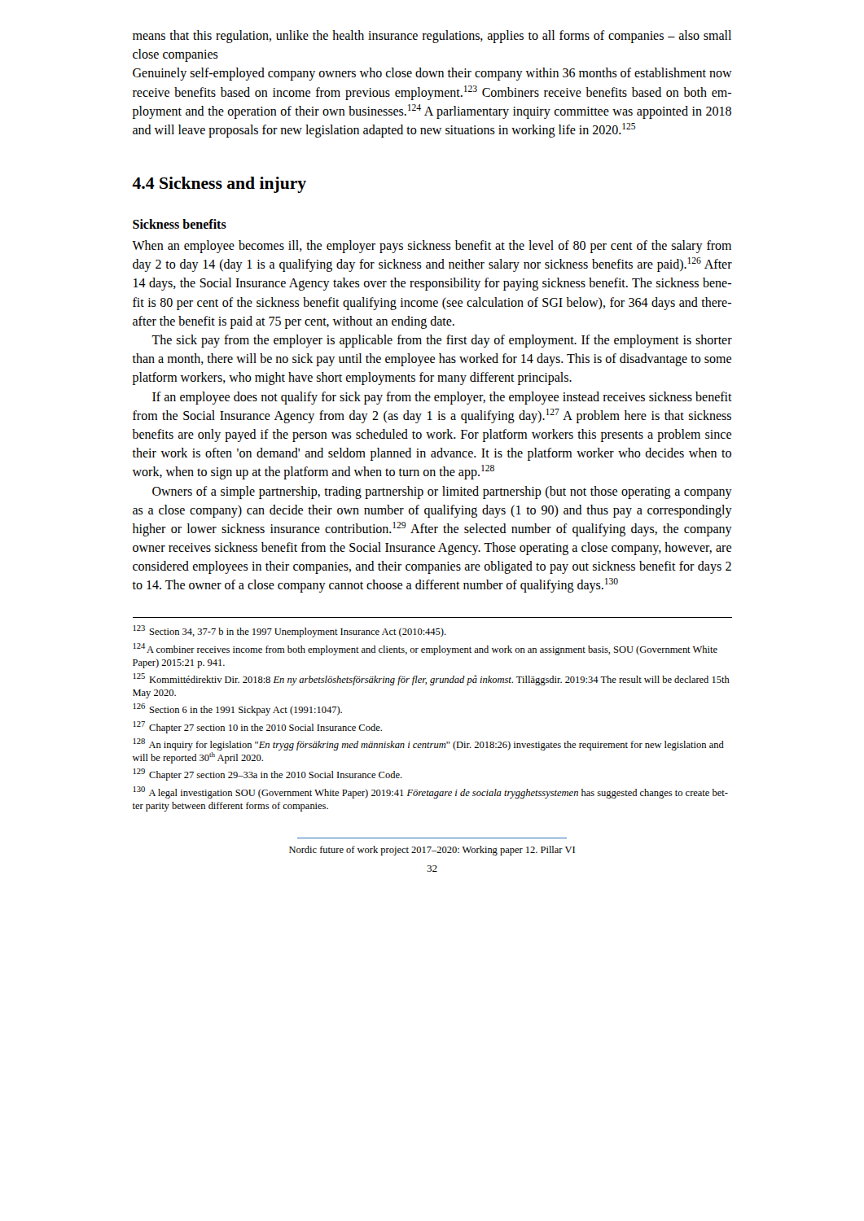means that this regulation, unlike the health insurance regulations, applies to all forms of companies – also small close companies
Genuinely self-employed company owners who close down their company within 36 months of establishment now receive benefits based on income from previous employment.123 Combiners receive benefits based on both employment and the operation of their own businesses.124 A parliamentary inquiry committee was appointed in 2018 and will leave proposals for new legislation adapted to new situations in working life in 2020.125
4.4 Sickness and injury
Sickness benefits
When an employee becomes ill, the employer pays sickness benefit at the level of 80 per cent of the salary from day 2 to day 14 (day 1 is a qualifying day for sickness and neither salary nor sickness benefits are paid).126 After 14 days, the Social Insurance Agency takes over the responsibility for paying sickness benefit. The sickness benefit is 80 per cent of the sickness benefit qualifying income (see calculation of SGI below), for 364 days and thereafter the benefit is paid at 75 per cent, without an ending date.
The sick pay from the employer is applicable from the first day of employment. If the employment is shorter than a month, there will be no sick pay until the employee has worked for 14 days. This is of disadvantage to some platform workers, who might have short employments for many different principals.
If an employee does not qualify for sick pay from the employer, the employee instead receives sickness benefit from the Social Insurance Agency from day 2 (as day 1 is a qualifying day).127 A problem here is that sickness benefits are only payed if the person was scheduled to work. For platform workers this presents a problem since their work is often 'on demand' and seldom planned in advance. It is the platform worker who decides when to work, when to sign up at the platform and when to turn on the app.128
Owners of a simple partnership, trading partnership or limited partnership (but not those operating a company as a close company) can decide their own number of qualifying days (1 to 90) and thus pay a correspondingly higher or lower sickness insurance contribution.129 After the selected number of qualifying days, the company owner receives sickness benefit from the Social Insurance Agency. Those operating a close company, however, are considered employees in their companies, and their companies are obligated to pay out sickness benefit for days 2 to 14. The owner of a close company cannot choose a different number of qualifying days.130
123 Section 34, 37-7 b in the 1997 Unemployment Insurance Act (2010:445).
124 A combiner receives income from both employment and clients, or employment and work on an assignment basis, SOU (Government White Paper) 2015:21 p. 941.
125 Kommittédirektiv Dir. 2018:8 En ny arbetslöshetsförsäkring för fler, grundad på inkomst. Tilläggsdir. 2019:34 The result will be declared 15th May 2020.
126 Section 6 in the 1991 Sickpay Act (1991:1047).
127 Chapter 27 section 10 in the 2010 Social Insurance Code.
128 An inquiry for legislation "En trygg försäkring med människan i centrum" (Dir. 2018:26) investigates the requirement for new legislation and will be reported 30th April 2020.
129 Chapter 27 section 29–33a in the 2010 Social Insurance Code.
130 A legal investigation SOU (Government White Paper) 2019:41 Företagare i de sociala trygghetssystemen has suggested changes to create better parity between different forms of companies.
Nordic future of work project 2017–2020: Working paper 12. Pillar VI
32